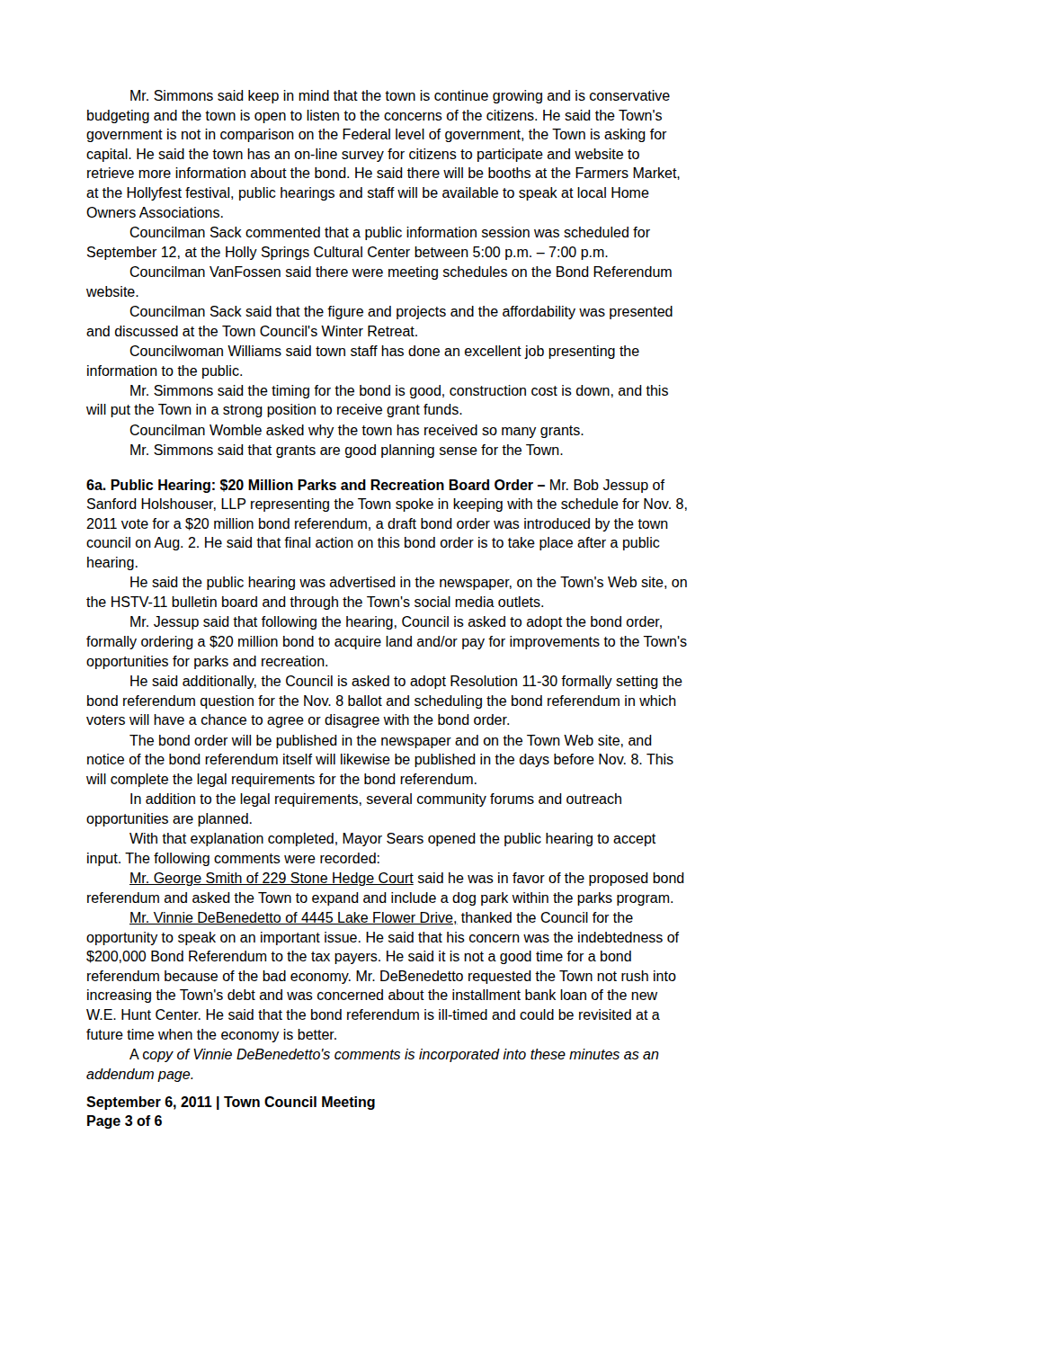Mr. Simmons said keep in mind that the town is continue growing and is conservative budgeting and the town is open to listen to the concerns of the citizens. He said the Town's government is not in comparison on the Federal level of government, the Town is asking for capital. He said the town has an on-line survey for citizens to participate and website to retrieve more information about the bond. He said there will be booths at the Farmers Market, at the Hollyfest festival, public hearings and staff will be available to speak at local Home Owners Associations.
Councilman Sack commented that a public information session was scheduled for September 12, at the Holly Springs Cultural Center between 5:00 p.m. – 7:00 p.m.
Councilman VanFossen said there were meeting schedules on the Bond Referendum website.
Councilman Sack said that the figure and projects and the affordability was presented and discussed at the Town Council's Winter Retreat.
Councilwoman Williams said town staff has done an excellent job presenting the information to the public.
Mr. Simmons said the timing for the bond is good, construction cost is down, and this will put the Town in a strong position to receive grant funds.
Councilman Womble asked why the town has received so many grants.
Mr. Simmons said that grants are good planning sense for the Town.
6a. Public Hearing: $20 Million Parks and Recreation Board Order – Mr. Bob Jessup of Sanford Holshouser, LLP representing the Town spoke in keeping with the schedule for Nov. 8, 2011 vote for a $20 million bond referendum, a draft bond order was introduced by the town council on Aug. 2. He said that final action on this bond order is to take place after a public hearing.
He said the public hearing was advertised in the newspaper, on the Town's Web site, on the HSTV-11 bulletin board and through the Town's social media outlets.
Mr. Jessup said that following the hearing, Council is asked to adopt the bond order, formally ordering a $20 million bond to acquire land and/or pay for improvements to the Town's opportunities for parks and recreation.
He said additionally, the Council is asked to adopt Resolution 11-30 formally setting the bond referendum question for the Nov. 8 ballot and scheduling the bond referendum in which voters will have a chance to agree or disagree with the bond order.
The bond order will be published in the newspaper and on the Town Web site, and notice of the bond referendum itself will likewise be published in the days before Nov. 8. This will complete the legal requirements for the bond referendum.
In addition to the legal requirements, several community forums and outreach opportunities are planned.
With that explanation completed, Mayor Sears opened the public hearing to accept input. The following comments were recorded:
Mr. George Smith of 229 Stone Hedge Court said he was in favor of the proposed bond referendum and asked the Town to expand and include a dog park within the parks program.
Mr. Vinnie DeBenedetto of 4445 Lake Flower Drive, thanked the Council for the opportunity to speak on an important issue. He said that his concern was the indebtedness of $200,000 Bond Referendum to the tax payers. He said it is not a good time for a bond referendum because of the bad economy. Mr. DeBenedetto requested the Town not rush into increasing the Town's debt and was concerned about the installment bank loan of the new W.E. Hunt Center. He said that the bond referendum is ill-timed and could be revisited at a future time when the economy is better.
A copy of Vinnie DeBenedetto's comments is incorporated into these minutes as an addendum page.
September 6, 2011 | Town Council Meeting
Page 3 of 6